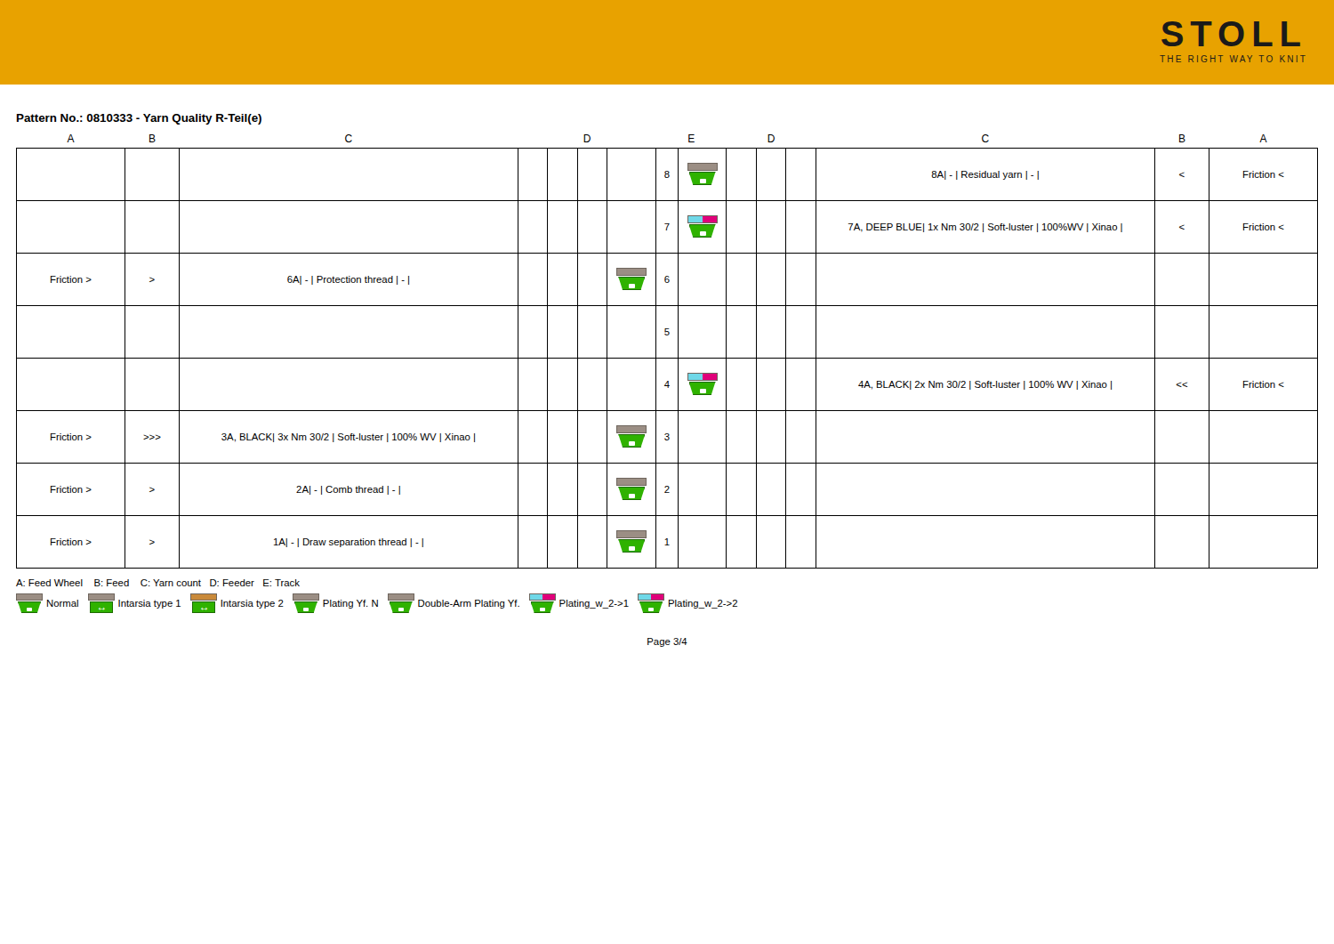STOLL
THE RIGHT WAY TO KNIT
Pattern No.: 0810333 - Yarn Quality R-Teil(e)
| A | B | C | D | E | D | C | B | A |
| --- | --- | --- | --- | --- | --- | --- | --- | --- |
| | | | | | | | 8 | | | | | 8A/ - / Residual yarn / - / | < | Friction < |
| | | | | | | | 7 | | | | | 7A, DEEP BLUE/ 1x Nm 30/2 / Soft-luster / 100%WV / Xinao / | < | Friction < |
| Friction > | > | 6A/ - / Protection thread / - / | | | | | 6 | | | | | | | |
| | | | | | | | 5 | | | | | | | |
| | | | | | | | 4 | | | | | 4A, BLACK/ 2x Nm 30/2 / Soft-luster / 100% WV / Xinao / | << | Friction < |
| Friction > | >>> | 3A, BLACK/ 3x Nm 30/2 / Soft-luster / 100% WV / Xinao / | | | | | 3 | | | | | | | |
| Friction > | > | 2A/ - / Comb thread / - / | | | | | 2 | | | | | | | |
| Friction > | > | 1A/ - / Draw separation thread / - / | | | | | 1 | | | | | | | |
A: Feed Wheel B: Feed C: Yarn count D: Feeder E: Track
Normal
Intarsia type 1
Intarsia type 2
Plating Yf. N
Double-Arm Plating Yf.
Plating_w_2->1
Plating_w_2->2
Page 3/4